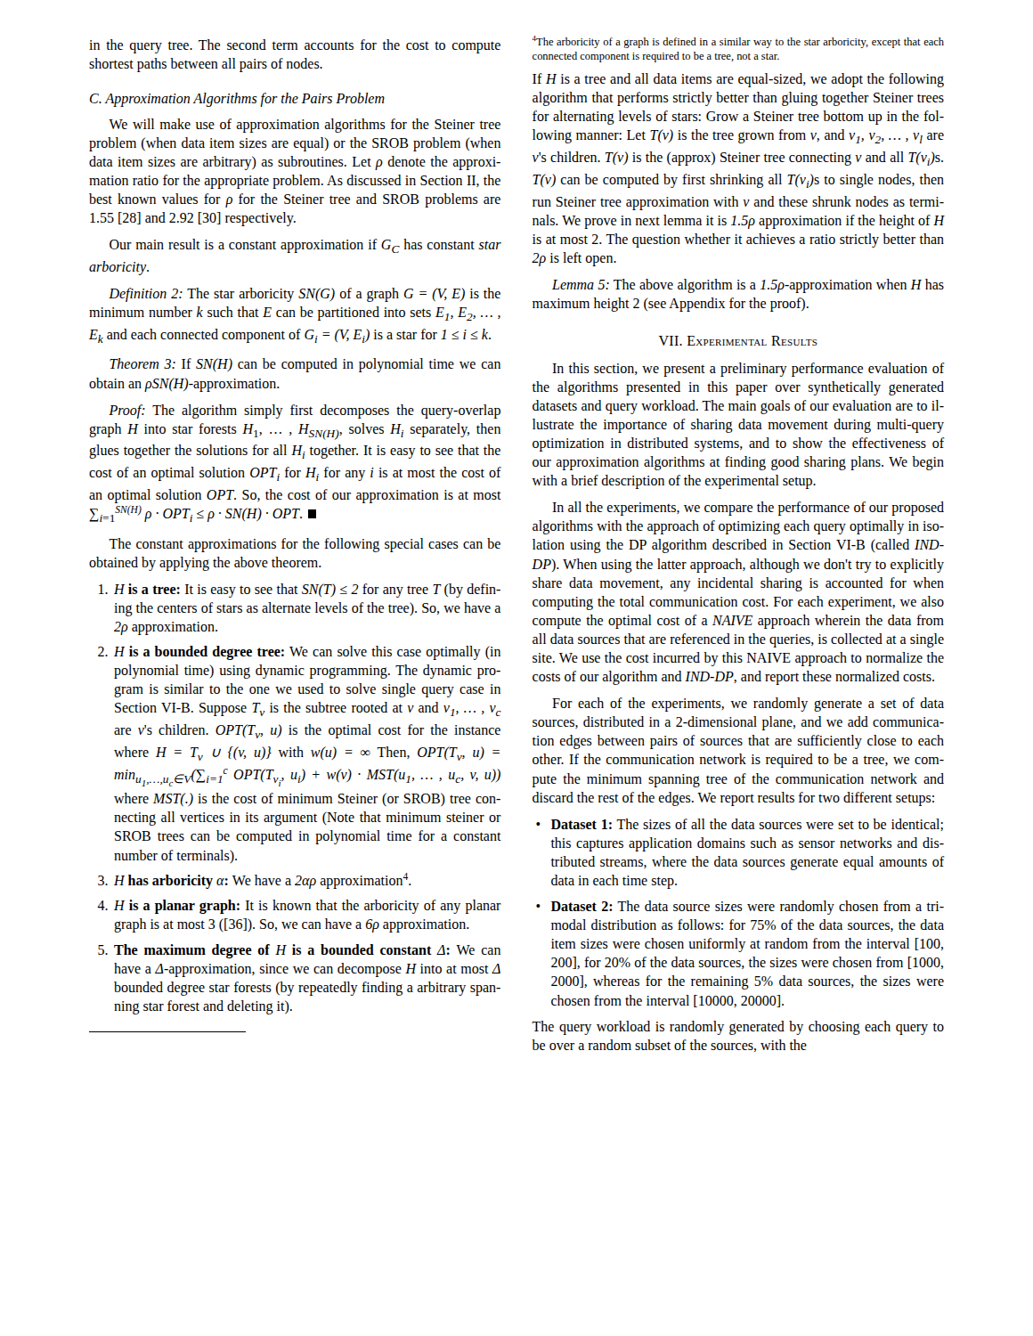in the query tree. The second term accounts for the cost to compute shortest paths between all pairs of nodes.
C. Approximation Algorithms for the Pairs Problem
We will make use of approximation algorithms for the Steiner tree problem (when data item sizes are equal) or the SROB problem (when data item sizes are arbitrary) as subroutines. Let ρ denote the approximation ratio for the appropriate problem. As discussed in Section II, the best known values for ρ for the Steiner tree and SROB problems are 1.55 [28] and 2.92 [30] respectively.
Our main result is a constant approximation if GC has constant star arboricity.
Definition 2: The star arboricity SN(G) of a graph G = (V, E) is the minimum number k such that E can be partitioned into sets E1, E2, … , Ek and each connected component of Gi = (V, Ei) is a star for 1 ≤ i ≤ k.
Theorem 3: If SN(H) can be computed in polynomial time we can obtain an ρSN(H)-approximation.
Proof: The algorithm simply first decomposes the query-overlap graph H into star forests H1, … , HSN(H), solves Hi separately, then glues together the solutions for all Hi together. It is easy to see that the cost of an optimal solution OPTi for Hi for any i is at most the cost of an optimal solution OPT. So, the cost of our approximation is at most ∑i=1SN(H) ρ · OPTi ≤ ρ · SN(H) · OPT.
The constant approximations for the following special cases can be obtained by applying the above theorem.
H is a tree: It is easy to see that SN(T) ≤ 2 for any tree T (by defining the centers of stars as alternate levels of the tree). So, we have a 2ρ approximation.
H is a bounded degree tree: We can solve this case optimally (in polynomial time) using dynamic programming. The dynamic program is similar to the one we used to solve single query case in Section VI-B. Suppose Tv is the subtree rooted at v and v1, … , vc are v's children. OPT(Tv, u) is the optimal cost for the instance where H = Tv ∪ {(v, u)} with w(u) = ∞ Then, OPT(Tv, u) = minu1,…,uc∈V(∑i=1c OPT(Tvi, ui) + w(v) · MST(u1, … , uc, v, u)) where MST(.) is the cost of minimum Steiner (or SROB) tree connecting all vertices in its argument (Note that minimum steiner or SROB trees can be computed in polynomial time for a constant number of terminals).
H has arboricity α: We have a 2αρ approximation4.
H is a planar graph: It is known that the arboricity of any planar graph is at most 3 ([36]). So, we can have a 6ρ approximation.
The maximum degree of H is a bounded constant Δ: We can have a Δ-approximation, since we can decompose H into at most Δ bounded degree star forests (by repeatedly finding a arbitrary spanning star forest and deleting it).
4The arboricity of a graph is defined in a similar way to the star arboricity, except that each connected component is required to be a tree, not a star.
If H is a tree and all data items are equal-sized, we adopt the following algorithm that performs strictly better than gluing together Steiner trees for alternating levels of stars: Grow a Steiner tree bottom up in the following manner: Let T(v) is the tree grown from v, and v1, v2, … , vl are v's children. T(v) is the (approx) Steiner tree connecting v and all T(vi) s. T(v) can be computed by first shrinking all T(vi) s to single nodes, then run Steiner tree approximation with v and these shrunk nodes as terminals. We prove in next lemma it is 1.5ρ approximation if the height of H is at most 2. The question whether it achieves a ratio strictly better than 2ρ is left open.
Lemma 5: The above algorithm is a 1.5ρ-approximation when H has maximum height 2 (see Appendix for the proof).
VII. Experimental Results
In this section, we present a preliminary performance evaluation of the algorithms presented in this paper over synthetically generated datasets and query workload. The main goals of our evaluation are to illustrate the importance of sharing data movement during multi-query optimization in distributed systems, and to show the effectiveness of our approximation algorithms at finding good sharing plans. We begin with a brief description of the experimental setup.
In all the experiments, we compare the performance of our proposed algorithms with the approach of optimizing each query optimally in isolation using the DP algorithm described in Section VI-B (called IND-DP). When using the latter approach, although we don't try to explicitly share data movement, any incidental sharing is accounted for when computing the total communication cost. For each experiment, we also compute the optimal cost of a NAIVE approach wherein the data from all data sources that are referenced in the queries, is collected at a single site. We use the cost incurred by this NAIVE approach to normalize the costs of our algorithm and IND-DP, and report these normalized costs.
For each of the experiments, we randomly generate a set of data sources, distributed in a 2-dimensional plane, and we add communication edges between pairs of sources that are sufficiently close to each other. If the communication network is required to be a tree, we compute the minimum spanning tree of the communication network and discard the rest of the edges. We report results for two different setups:
Dataset 1: The sizes of all the data sources were set to be identical; this captures application domains such as sensor networks and distributed streams, where the data sources generate equal amounts of data in each time step.
Dataset 2: The data source sizes were randomly chosen from a tri-modal distribution as follows: for 75% of the data sources, the data item sizes were chosen uniformly at random from the interval [100, 200], for 20% of the data sources, the sizes were chosen from [1000, 2000], whereas for the remaining 5% data sources, the sizes were chosen from the interval [10000, 20000].
The query workload is randomly generated by choosing each query to be over a random subset of the sources, with the